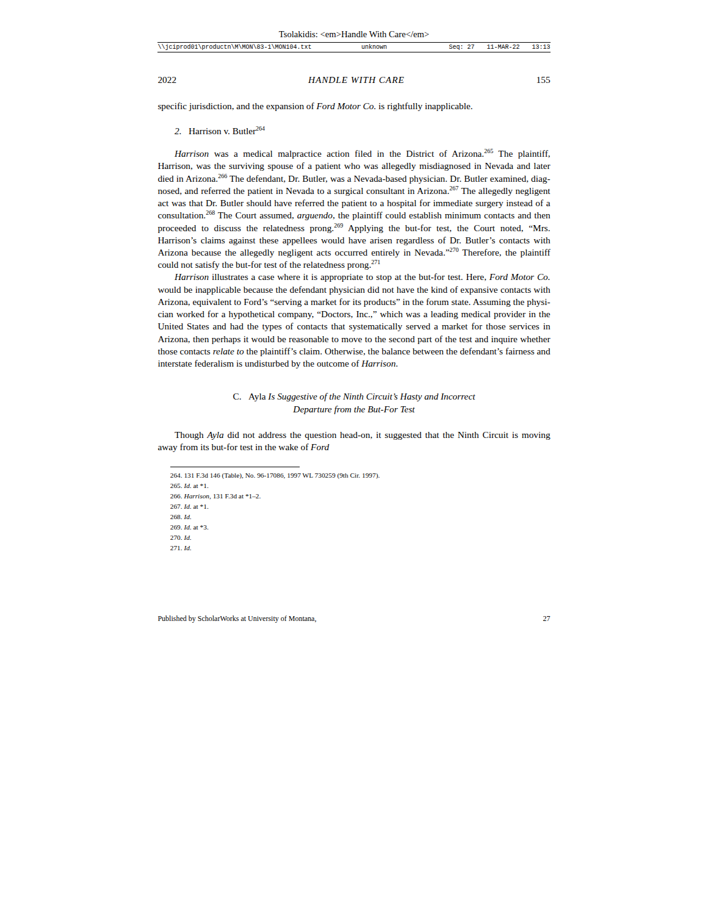Tsolakidis: <em>Handle With Care</em>
\\jciprod01\productn\M\MON\83-1\MON104.txt unknown Seq: 27 11-MAR-22 13:13
2022 HANDLE WITH CARE 155
specific jurisdiction, and the expansion of Ford Motor Co. is rightfully inapplicable.
2. Harrison v. Butler264
Harrison was a medical malpractice action filed in the District of Arizona.265 The plaintiff, Harrison, was the surviving spouse of a patient who was allegedly misdiagnosed in Nevada and later died in Arizona.266 The defendant, Dr. Butler, was a Nevada-based physician. Dr. Butler examined, diagnosed, and referred the patient in Nevada to a surgical consultant in Arizona.267 The allegedly negligent act was that Dr. Butler should have referred the patient to a hospital for immediate surgery instead of a consultation.268 The Court assumed, arguendo, the plaintiff could establish minimum contacts and then proceeded to discuss the relatedness prong.269 Applying the but-for test, the Court noted, “Mrs. Harrison’s claims against these appellees would have arisen regardless of Dr. Butler’s contacts with Arizona because the allegedly negligent acts occurred entirely in Nevada.”270 Therefore, the plaintiff could not satisfy the but-for test of the relatedness prong.271
Harrison illustrates a case where it is appropriate to stop at the but-for test. Here, Ford Motor Co. would be inapplicable because the defendant physician did not have the kind of expansive contacts with Arizona, equivalent to Ford’s “serving a market for its products” in the forum state. Assuming the physician worked for a hypothetical company, “Doctors, Inc.,” which was a leading medical provider in the United States and had the types of contacts that systematically served a market for those services in Arizona, then perhaps it would be reasonable to move to the second part of the test and inquire whether those contacts relate to the plaintiff’s claim. Otherwise, the balance between the defendant’s fairness and interstate federalism is undisturbed by the outcome of Harrison.
C. Ayla Is Suggestive of the Ninth Circuit’s Hasty and Incorrect
Departure from the But-For Test
Though Ayla did not address the question head-on, it suggested that the Ninth Circuit is moving away from its but-for test in the wake of Ford
264. 131 F.3d 146 (Table), No. 96-17086, 1997 WL 730259 (9th Cir. 1997).
265. Id. at *1.
266. Harrison, 131 F.3d at *1–2.
267. Id. at *1.
268. Id.
269. Id. at *3.
270. Id.
271. Id.
Published by ScholarWorks at University of Montana, 27